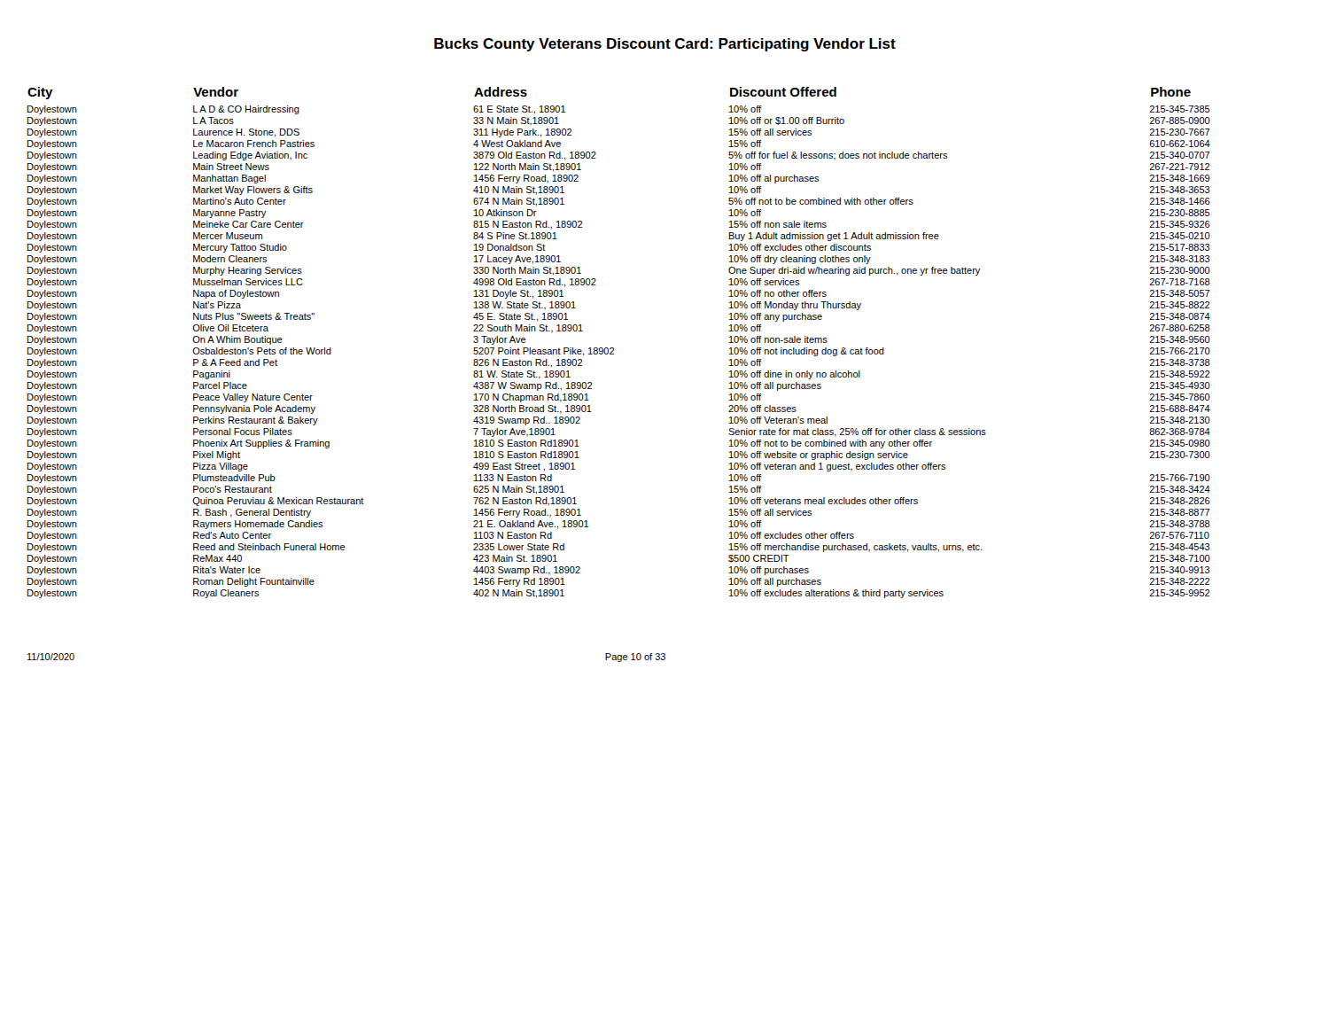Bucks County Veterans Discount Card: Participating Vendor List
| City | Vendor | Address | Discount Offered | Phone |
| --- | --- | --- | --- | --- |
| Doylestown | L A D & CO Hairdressing | 61 E State St., 18901 | 10% off | 215-345-7385 |
| Doylestown | L A Tacos | 33 N Main St,18901 | 10% off or $1.00 off Burrito | 267-885-0900 |
| Doylestown | Laurence H. Stone, DDS | 311 Hyde Park., 18902 | 15% off all services | 215-230-7667 |
| Doylestown | Le Macaron French Pastries | 4 West Oakland Ave | 15% off | 610-662-1064 |
| Doylestown | Leading Edge Aviation, Inc | 3879 Old Easton Rd., 18902 | 5% off for fuel & lessons; does not include charters | 215-340-0707 |
| Doylestown | Main Street News | 122 North Main St,18901 | 10% off | 267-221-7912 |
| Doylestown | Manhattan Bagel | 1456 Ferry Road, 18902 | 10% off al purchases | 215-348-1669 |
| Doylestown | Market Way Flowers & Gifts | 410 N Main St,18901 | 10% off | 215-348-3653 |
| Doylestown | Martino's Auto Center | 674 N Main St,18901 | 5% off not to be combined with other offers | 215-348-1466 |
| Doylestown | Maryanne Pastry | 10 Atkinson Dr | 10% off | 215-230-8885 |
| Doylestown | Meineke Car Care Center | 815 N Easton Rd., 18902 | 15% off non sale items | 215-345-9326 |
| Doylestown | Mercer Museum | 84 S Pine St.18901 | Buy 1 Adult admission get 1 Adult admission free | 215-345-0210 |
| Doylestown | Mercury Tattoo Studio | 19 Donaldson St | 10% off excludes other discounts | 215-517-8833 |
| Doylestown | Modern Cleaners | 17 Lacey Ave,18901 | 10% off dry cleaning clothes only | 215-348-3183 |
| Doylestown | Murphy Hearing Services | 330 North Main St,18901 | One Super dri-aid w/hearing aid purch., one yr free battery | 215-230-9000 |
| Doylestown | Musselman Services LLC | 4998 Old Easton Rd., 18902 | 10% off services | 267-718-7168 |
| Doylestown | Napa of Doylestown | 131 Doyle St., 18901 | 10% off no other offers | 215-348-5057 |
| Doylestown | Nat's Pizza | 138 W. State St., 18901 | 10% off Monday thru Thursday | 215-345-8822 |
| Doylestown | Nuts Plus "Sweets & Treats" | 45 E. State St., 18901 | 10% off any purchase | 215-348-0874 |
| Doylestown | Olive Oil Etcetera | 22 South Main St., 18901 | 10% off | 267-880-6258 |
| Doylestown | On A Whim Boutique | 3 Taylor Ave | 10% off non-sale items | 215-348-9560 |
| Doylestown | Osbaldeston's Pets of the World | 5207 Point Pleasant Pike, 18902 | 10% off not including dog & cat food | 215-766-2170 |
| Doylestown | P & A Feed and Pet | 826 N Easton Rd., 18902 | 10% off | 215-348-3738 |
| Doylestown | Paganini | 81 W. State St., 18901 | 10% off dine in only no alcohol | 215-348-5922 |
| Doylestown | Parcel Place | 4387 W Swamp Rd., 18902 | 10% off all purchases | 215-345-4930 |
| Doylestown | Peace Valley Nature Center | 170 N Chapman Rd,18901 | 10% off | 215-345-7860 |
| Doylestown | Pennsylvania Pole Academy | 328 North Broad St., 18901 | 20% off classes | 215-688-8474 |
| Doylestown | Perkins Restaurant & Bakery | 4319 Swamp Rd.. 18902 | 10% off Veteran's meal | 215-348-2130 |
| Doylestown | Personal Focus Pilates | 7 Taylor Ave,18901 | Senior rate for mat class, 25% off for other class & sessions | 862-368-9784 |
| Doylestown | Phoenix Art Supplies & Framing | 1810 S Easton Rd18901 | 10% off not to be combined with any other offer | 215-345-0980 |
| Doylestown | Pixel Might | 1810 S Easton Rd18901 | 10% off website or graphic design service | 215-230-7300 |
| Doylestown | Pizza Village | 499 East Street , 18901 | 10% off veteran and 1 guest, excludes other offers | |
| Doylestown | Plumsteadville Pub | 1133 N Easton Rd | 10% off | 215-766-7190 |
| Doylestown | Poco's Restaurant | 625 N Main St,18901 | 15% off | 215-348-3424 |
| Doylestown | Quinoa Peruviau & Mexican Restaurant | 762 N Easton Rd,18901 | 10% off veterans meal excludes other offers | 215-348-2826 |
| Doylestown | R. Bash , General Dentistry | 1456 Ferry Road., 18901 | 15% off all services | 215-348-8877 |
| Doylestown | Raymers Homemade Candies | 21 E. Oakland Ave., 18901 | 10% off | 215-348-3788 |
| Doylestown | Red's Auto Center | 1103 N Easton Rd | 10% off excludes other offers | 267-576-7110 |
| Doylestown | Reed and Steinbach Funeral Home | 2335 Lower State Rd | 15% off merchandise purchased, caskets, vaults, urns, etc. | 215-348-4543 |
| Doylestown | ReMax 440 | 423 Main St. 18901 | $500 CREDIT | 215-348-7100 |
| Doylestown | Rita's Water Ice | 4403 Swamp Rd., 18902 | 10% off purchases | 215-340-9913 |
| Doylestown | Roman Delight Fountainville | 1456 Ferry Rd 18901 | 10% off all purchases | 215-348-2222 |
| Doylestown | Royal Cleaners | 402 N Main St,18901 | 10% off excludes alterations & third party services | 215-345-9952 |
11/10/2020
Page 10 of 33